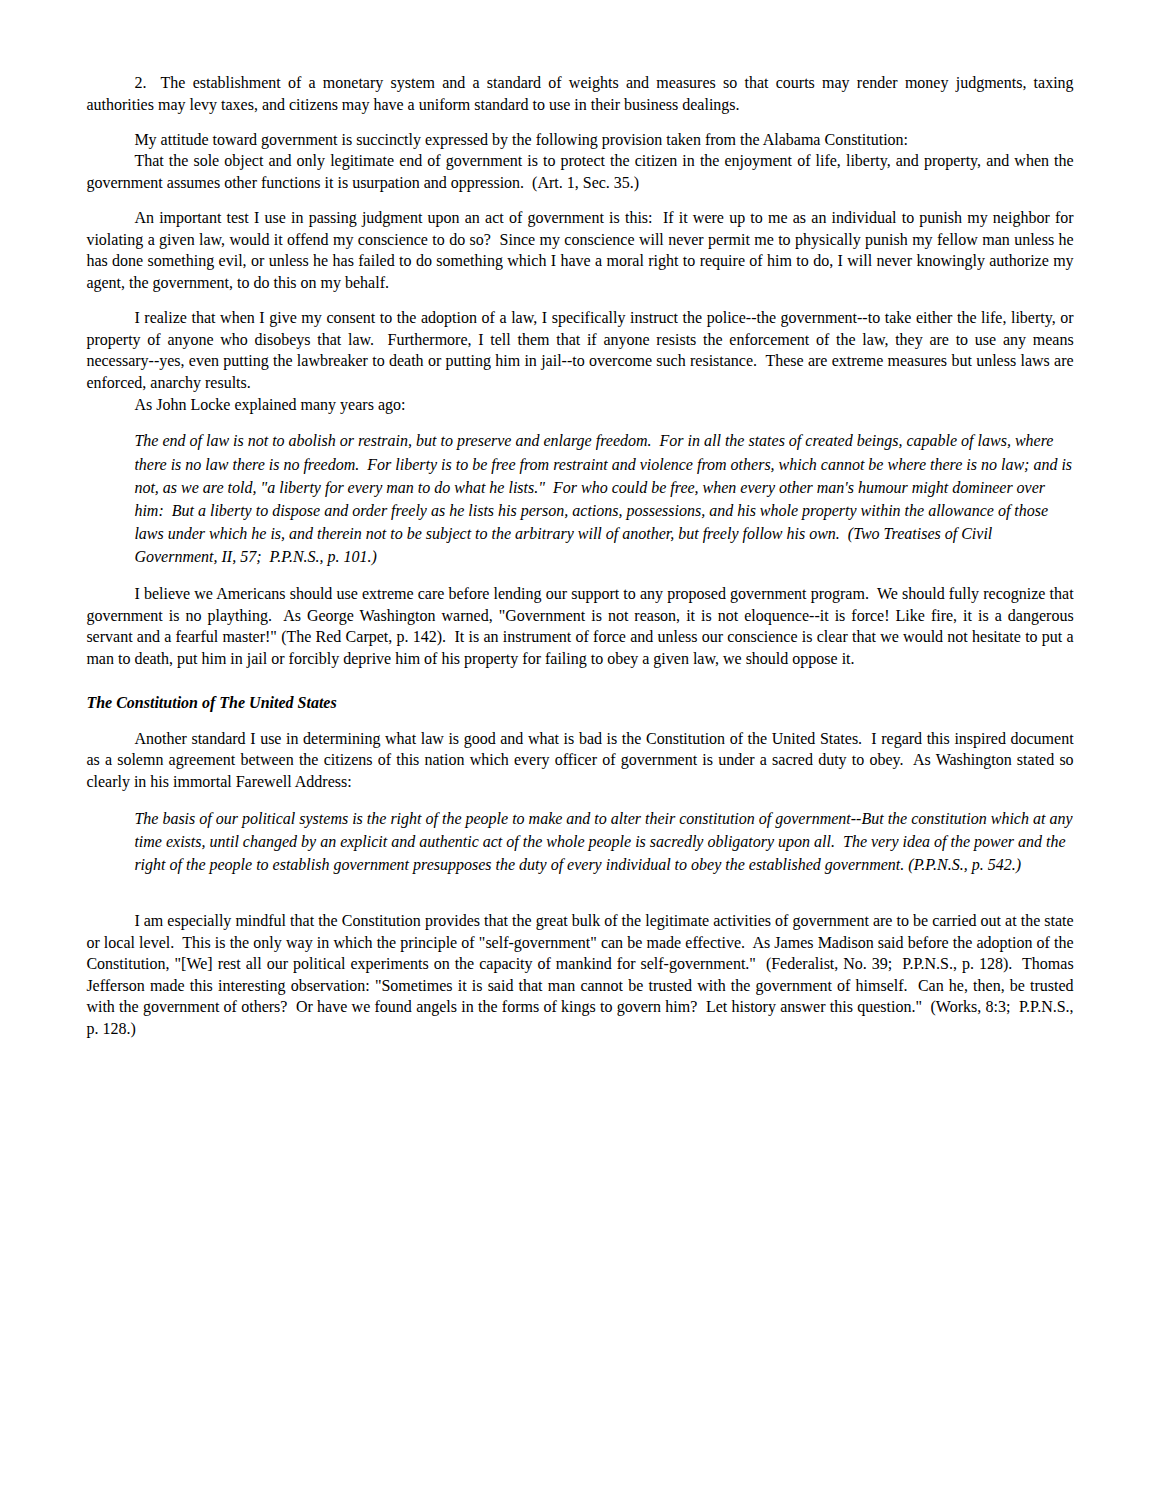2. The establishment of a monetary system and a standard of weights and measures so that courts may render money judgments, taxing authorities may levy taxes, and citizens may have a uniform standard to use in their business dealings.
My attitude toward government is succinctly expressed by the following provision taken from the Alabama Constitution:
That the sole object and only legitimate end of government is to protect the citizen in the enjoyment of life, liberty, and property, and when the government assumes other functions it is usurpation and oppression. (Art. 1, Sec. 35.)
An important test I use in passing judgment upon an act of government is this: If it were up to me as an individual to punish my neighbor for violating a given law, would it offend my conscience to do so? Since my conscience will never permit me to physically punish my fellow man unless he has done something evil, or unless he has failed to do something which I have a moral right to require of him to do, I will never knowingly authorize my agent, the government, to do this on my behalf.
I realize that when I give my consent to the adoption of a law, I specifically instruct the police--the government--to take either the life, liberty, or property of anyone who disobeys that law. Furthermore, I tell them that if anyone resists the enforcement of the law, they are to use any means necessary--yes, even putting the lawbreaker to death or putting him in jail--to overcome such resistance. These are extreme measures but unless laws are enforced, anarchy results.
As John Locke explained many years ago:
The end of law is not to abolish or restrain, but to preserve and enlarge freedom. For in all the states of created beings, capable of laws, where there is no law there is no freedom. For liberty is to be free from restraint and violence from others, which cannot be where there is no law; and is not, as we are told, "a liberty for every man to do what he lists." For who could be free, when every other man's humour might domineer over him: But a liberty to dispose and order freely as he lists his person, actions, possessions, and his whole property within the allowance of those laws under which he is, and therein not to be subject to the arbitrary will of another, but freely follow his own. (Two Treatises of Civil Government, II, 57; P.P.N.S., p. 101.)
I believe we Americans should use extreme care before lending our support to any proposed government program. We should fully recognize that government is no plaything. As George Washington warned, "Government is not reason, it is not eloquence--it is force! Like fire, it is a dangerous servant and a fearful master!" (The Red Carpet, p. 142). It is an instrument of force and unless our conscience is clear that we would not hesitate to put a man to death, put him in jail or forcibly deprive him of his property for failing to obey a given law, we should oppose it.
The Constitution of The United States
Another standard I use in determining what law is good and what is bad is the Constitution of the United States. I regard this inspired document as a solemn agreement between the citizens of this nation which every officer of government is under a sacred duty to obey. As Washington stated so clearly in his immortal Farewell Address:
The basis of our political systems is the right of the people to make and to alter their constitution of government--But the constitution which at any time exists, until changed by an explicit and authentic act of the whole people is sacredly obligatory upon all. The very idea of the power and the right of the people to establish government presupposes the duty of every individual to obey the established government. (P.P.N.S., p. 542.)
I am especially mindful that the Constitution provides that the great bulk of the legitimate activities of government are to be carried out at the state or local level. This is the only way in which the principle of "self-government" can be made effective. As James Madison said before the adoption of the Constitution, "[We] rest all our political experiments on the capacity of mankind for self-government." (Federalist, No. 39; P.P.N.S., p. 128). Thomas Jefferson made this interesting observation: "Sometimes it is said that man cannot be trusted with the government of himself. Can he, then, be trusted with the government of others? Or have we found angels in the forms of kings to govern him? Let history answer this question." (Works, 8:3; P.P.N.S., p. 128.)